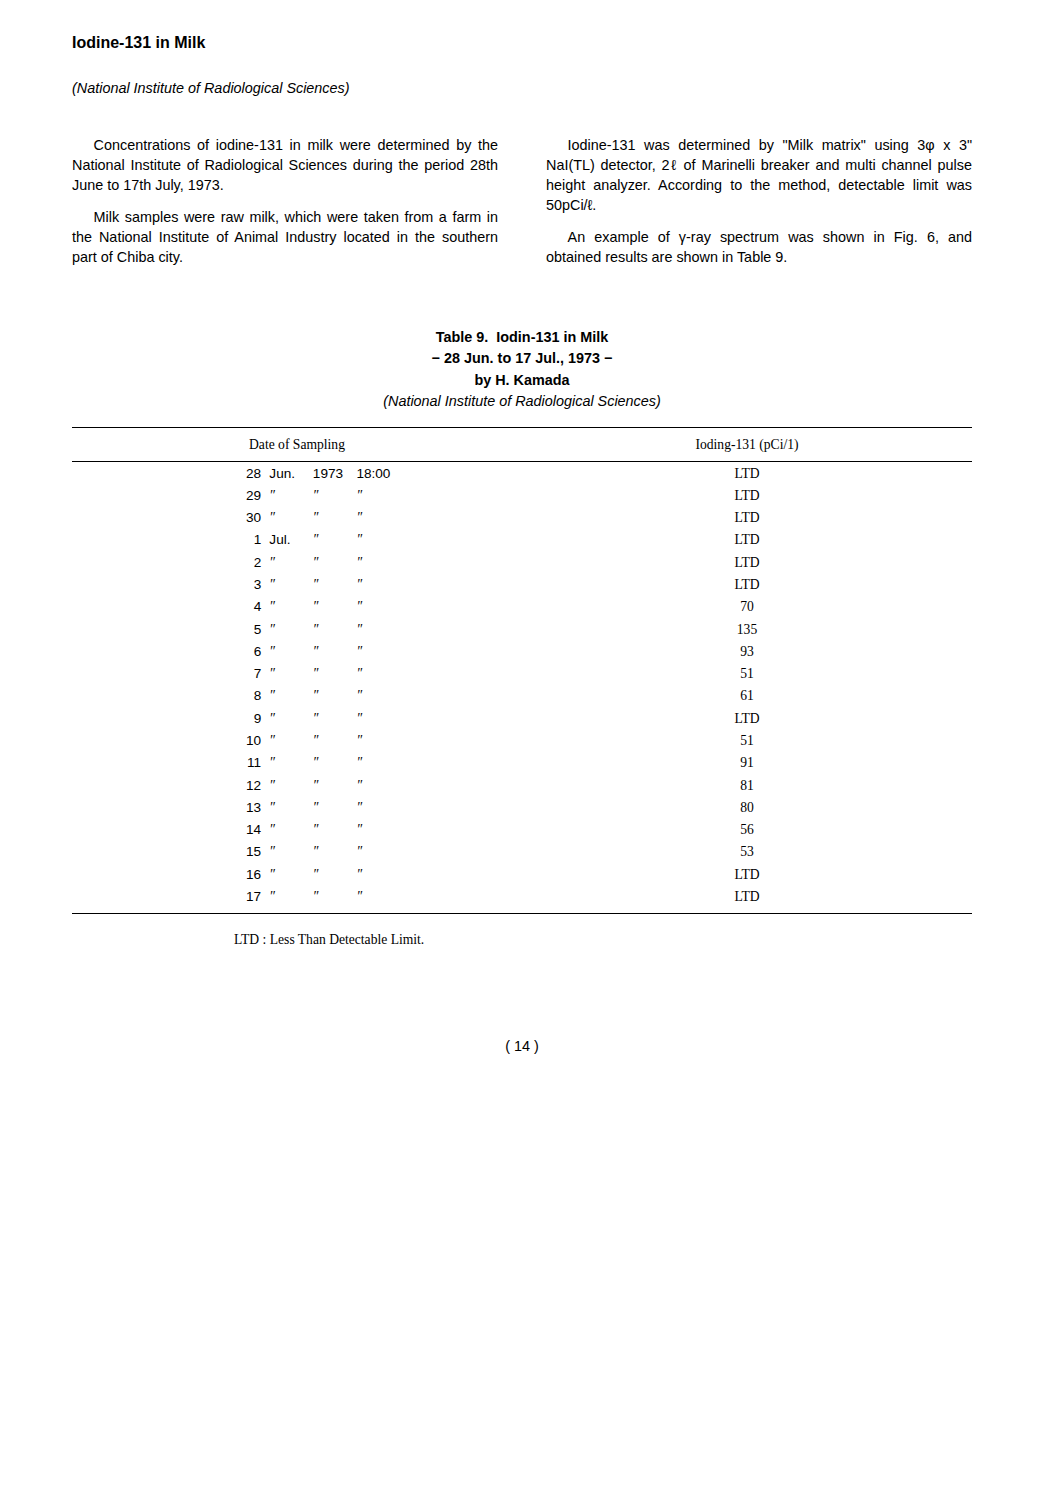Iodine-131 in Milk
(National Institute of Radiological Sciences)
Concentrations of iodine-131 in milk were determined by the National Institute of Radiological Sciences during the period 28th June to 17th July, 1973.
Milk samples were raw milk, which were taken from a farm in the National Institute of Animal Industry located in the southern part of Chiba city.
Iodine-131 was determined by "Milk matrix" using 3φ x 3" NaI(TL) detector, 2ℓ of Marinelli breaker and multi channel pulse height analyzer. According to the method, detectable limit was 50pCi/ℓ.
An example of γ-ray spectrum was shown in Fig. 6, and obtained results are shown in Table 9.
Table 9. Iodin-131 in Milk
− 28 Jun. to 17 Jul., 1973 −
by H. Kamada
(National Institute of Radiological Sciences)
| Date of Sampling | Ioding-131 (pCi/1) |
| --- | --- |
| 28 Jun. 1973 18:00 | LTD |
| 29 ″ ″ ″ | LTD |
| 30 ″ ″ ″ | LTD |
| 1 Jul. ″ ″ | LTD |
| 2 ″ ″ ″ | LTD |
| 3 ″ ″ ″ | LTD |
| 4 ″ ″ ″ | 70 |
| 5 ″ ″ ″ | 135 |
| 6 ″ ″ ″ | 93 |
| 7 ″ ″ ″ | 51 |
| 8 ″ ″ ″ | 61 |
| 9 ″ ″ ″ | LTD |
| 10 ″ ″ ″ | 51 |
| 11 ″ ″ ″ | 91 |
| 12 ″ ″ ″ | 81 |
| 13 ″ ″ ″ | 80 |
| 14 ″ ″ ″ | 56 |
| 15 ″ ″ ″ | 53 |
| 16 ″ ″ ″ | LTD |
| 17 ″ ″ ″ | LTD |
LTD : Less Than Detectable Limit.
( 14 )